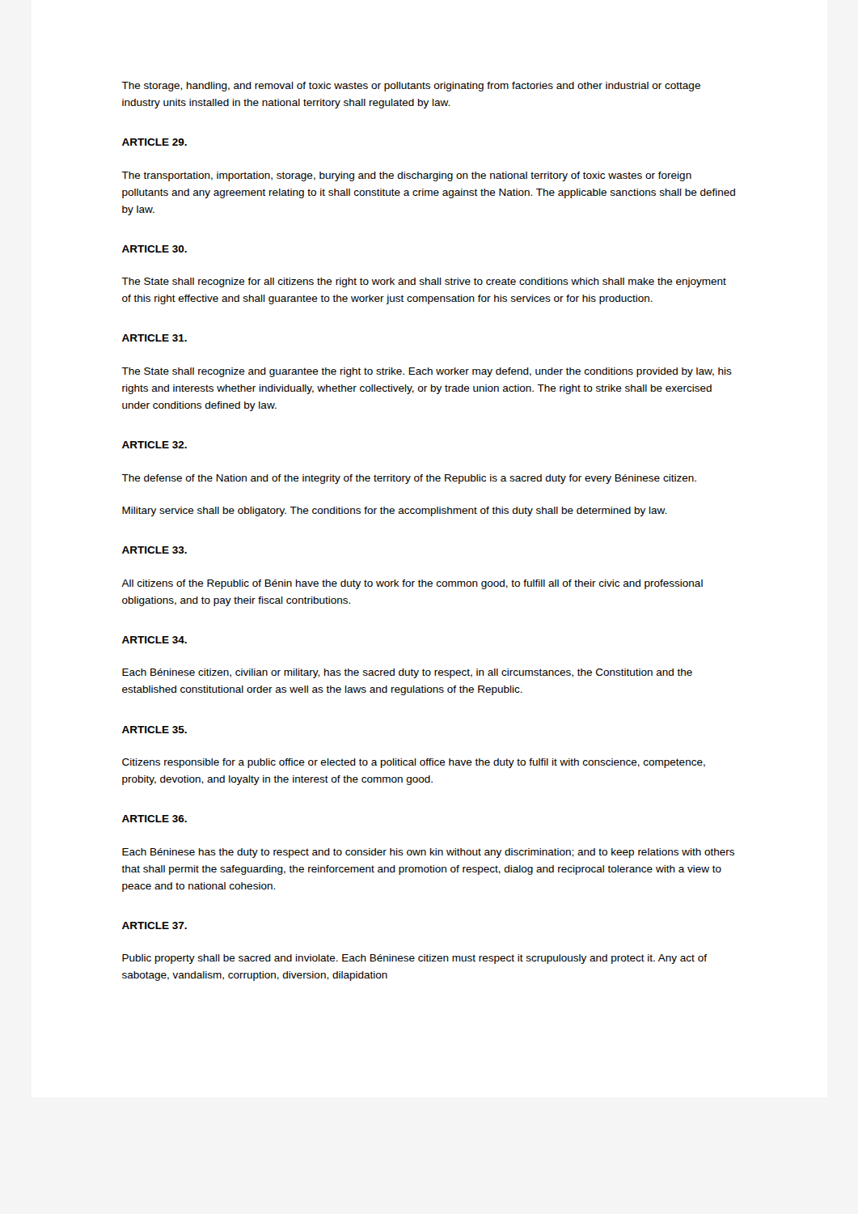The storage, handling, and removal of toxic wastes or pollutants originating from factories and other industrial or cottage industry units installed in the national territory shall regulated by law.
ARTICLE 29.
The transportation, importation, storage, burying and the discharging on the national territory of toxic wastes or foreign pollutants and any agreement relating to it shall constitute a crime against the Nation. The applicable sanctions shall be defined by law.
ARTICLE 30.
The State shall recognize for all citizens the right to work and shall strive to create conditions which shall make the enjoyment of this right effective and shall guarantee to the worker just compensation for his services or for his production.
ARTICLE 31.
The State shall recognize and guarantee the right to strike. Each worker may defend, under the conditions provided by law, his rights and interests whether individually, whether collectively, or by trade union action. The right to strike shall be exercised under conditions defined by law.
ARTICLE 32.
The defense of the Nation and of the integrity of the territory of the Republic is a sacred duty for every Béninese citizen.
Military service shall be obligatory. The conditions for the accomplishment of this duty shall be determined by law.
ARTICLE 33.
All citizens of the Republic of Bénin have the duty to work for the common good, to fulfill all of their civic and professional obligations, and to pay their fiscal contributions.
ARTICLE 34.
Each Béninese citizen, civilian or military, has the sacred duty to respect, in all circumstances, the Constitution and the established constitutional order as well as the laws and regulations of the Republic.
ARTICLE 35.
Citizens responsible for a public office or elected to a political office have the duty to fulfil it with conscience, competence, probity, devotion, and loyalty in the interest of the common good.
ARTICLE 36.
Each Béninese has the duty to respect and to consider his own kin without any discrimination; and to keep relations with others that shall permit the safeguarding, the reinforcement and promotion of respect, dialog and reciprocal tolerance with a view to peace and to national cohesion.
ARTICLE 37.
Public property shall be sacred and inviolate. Each Béninese citizen must respect it scrupulously and protect it. Any act of sabotage, vandalism, corruption, diversion, dilapidation